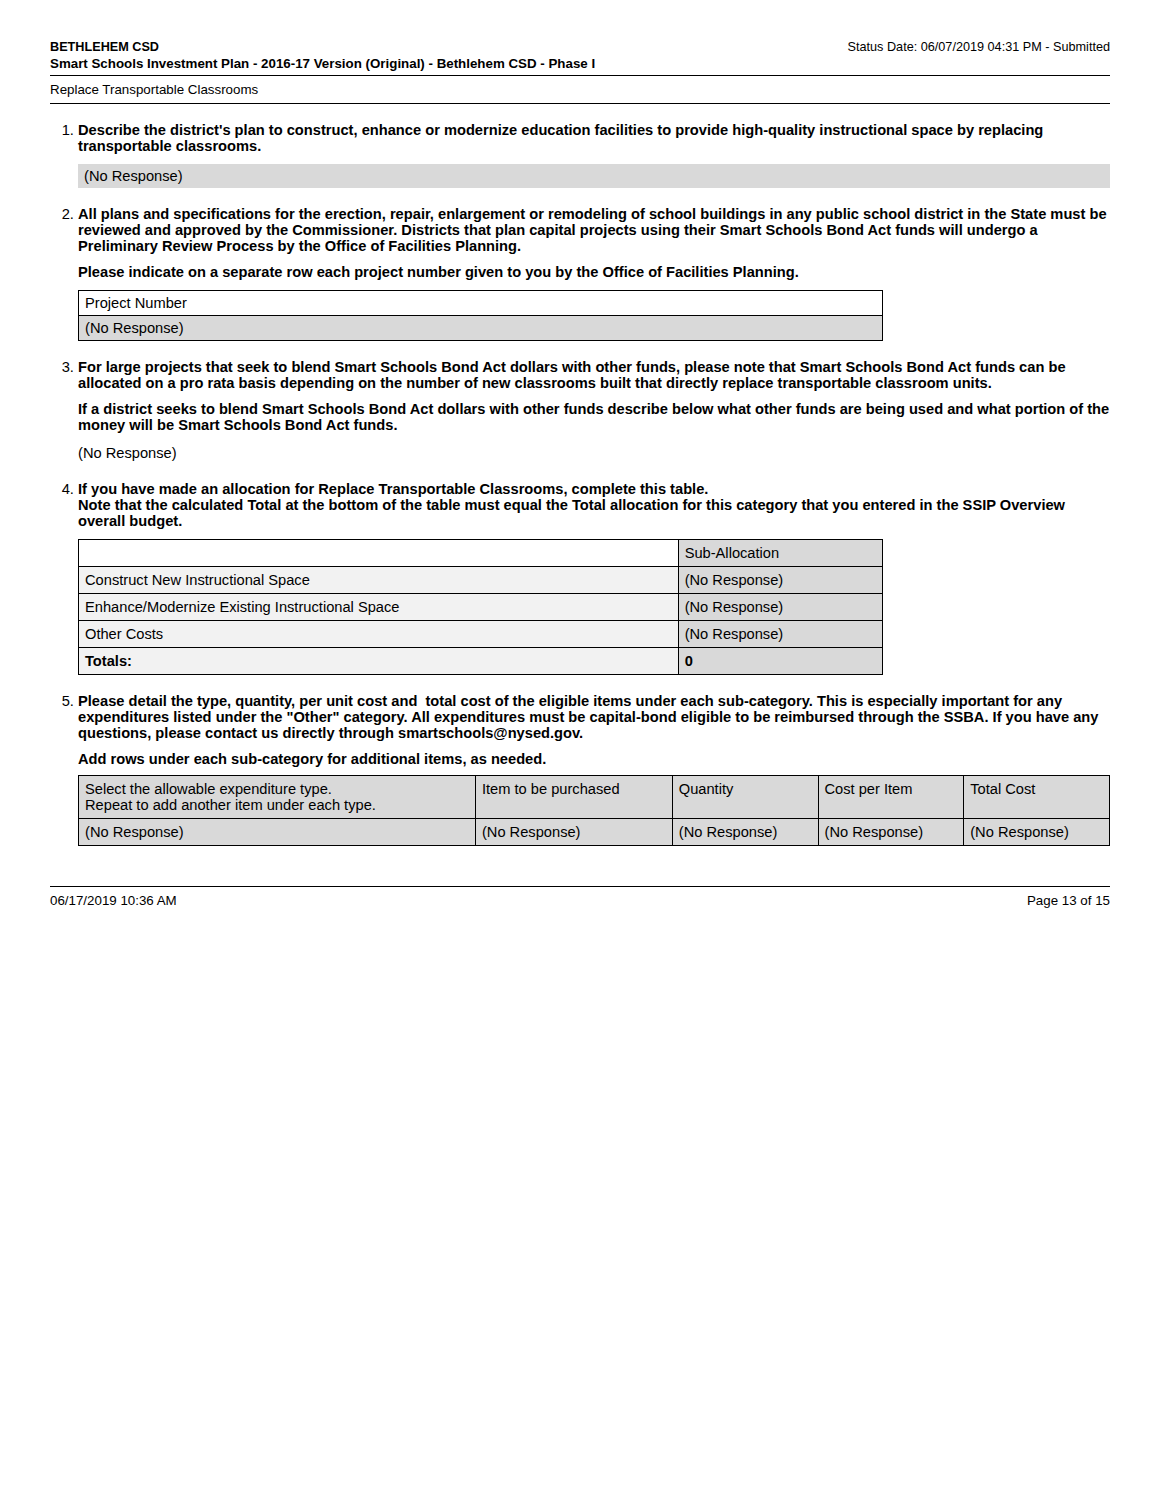BETHLEHEM CSD
Status Date: 06/07/2019 04:31 PM - Submitted
Smart Schools Investment Plan - 2016-17 Version (Original) - Bethlehem CSD - Phase I
Replace Transportable Classrooms
Describe the district's plan to construct, enhance or modernize education facilities to provide high-quality instructional space by replacing transportable classrooms.
(No Response)
All plans and specifications for the erection, repair, enlargement or remodeling of school buildings in any public school district in the State must be reviewed and approved by the Commissioner. Districts that plan capital projects using their Smart Schools Bond Act funds will undergo a Preliminary Review Process by the Office of Facilities Planning.
Please indicate on a separate row each project number given to you by the Office of Facilities Planning.
| Project Number |
| --- |
| (No Response) |
For large projects that seek to blend Smart Schools Bond Act dollars with other funds, please note that Smart Schools Bond Act funds can be allocated on a pro rata basis depending on the number of new classrooms built that directly replace transportable classroom units.
If a district seeks to blend Smart Schools Bond Act dollars with other funds describe below what other funds are being used and what portion of the money will be Smart Schools Bond Act funds.
(No Response)
If you have made an allocation for Replace Transportable Classrooms, complete this table.
Note that the calculated Total at the bottom of the table must equal the Total allocation for this category that you entered in the SSIP Overview overall budget.
| | Sub-Allocation |
| --- | --- |
| Construct New Instructional Space | (No Response) |
| Enhance/Modernize Existing Instructional Space | (No Response) |
| Other Costs | (No Response) |
| Totals: | 0 |
Please detail the type, quantity, per unit cost and total cost of the eligible items under each sub-category. This is especially important for any expenditures listed under the "Other" category. All expenditures must be capital-bond eligible to be reimbursed through the SSBA. If you have any questions, please contact us directly through smartschools@nysed.gov.
Add rows under each sub-category for additional items, as needed.
| Select the allowable expenditure type. Repeat to add another item under each type. | Item to be purchased | Quantity | Cost per Item | Total Cost |
| --- | --- | --- | --- | --- |
| (No Response) | (No Response) | (No Response) | (No Response) | (No Response) |
06/17/2019 10:36 AM
Page 13 of 15